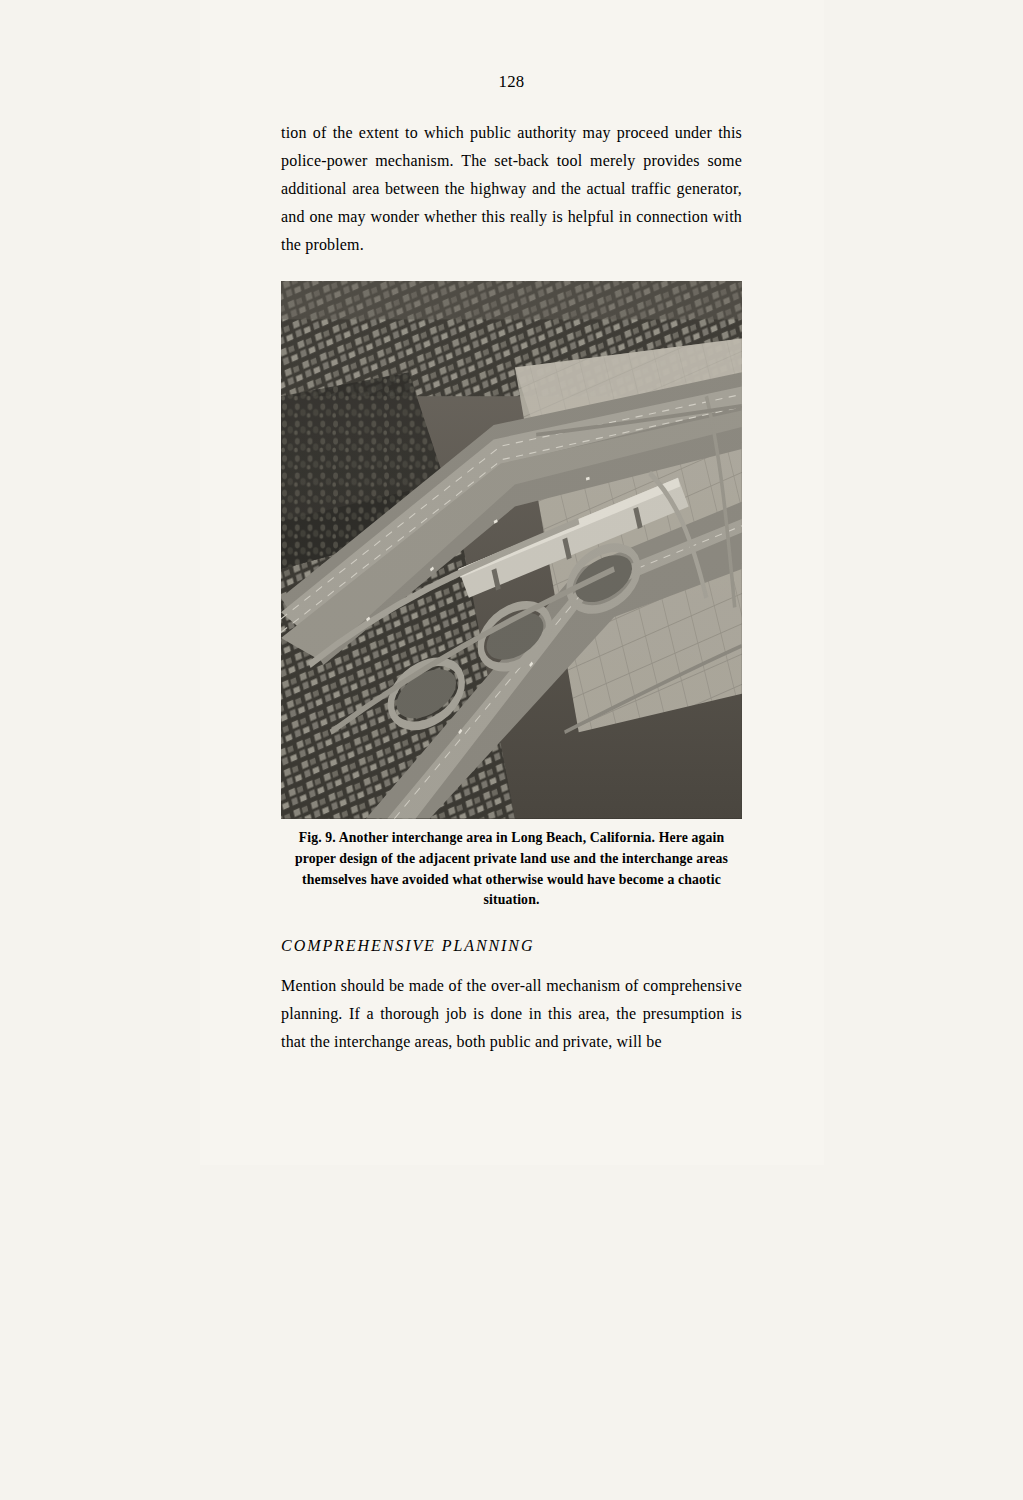128
tion of the extent to which public authority may proceed under this police-power mechanism. The set-back tool merely provides some additional area between the highway and the actual traffic generator, and one may wonder whether this really is helpful in connection with the problem.
Fig. 9. Another interchange area in Long Beach, California. Here again proper design of the adjacent private land use and the interchange areas themselves have avoided what otherwise would have become a chaotic situation.
COMPREHENSIVE PLANNING
Mention should be made of the over-all mechanism of comprehensive planning. If a thorough job is done in this area, the presumption is that the interchange areas, both public and private, will be